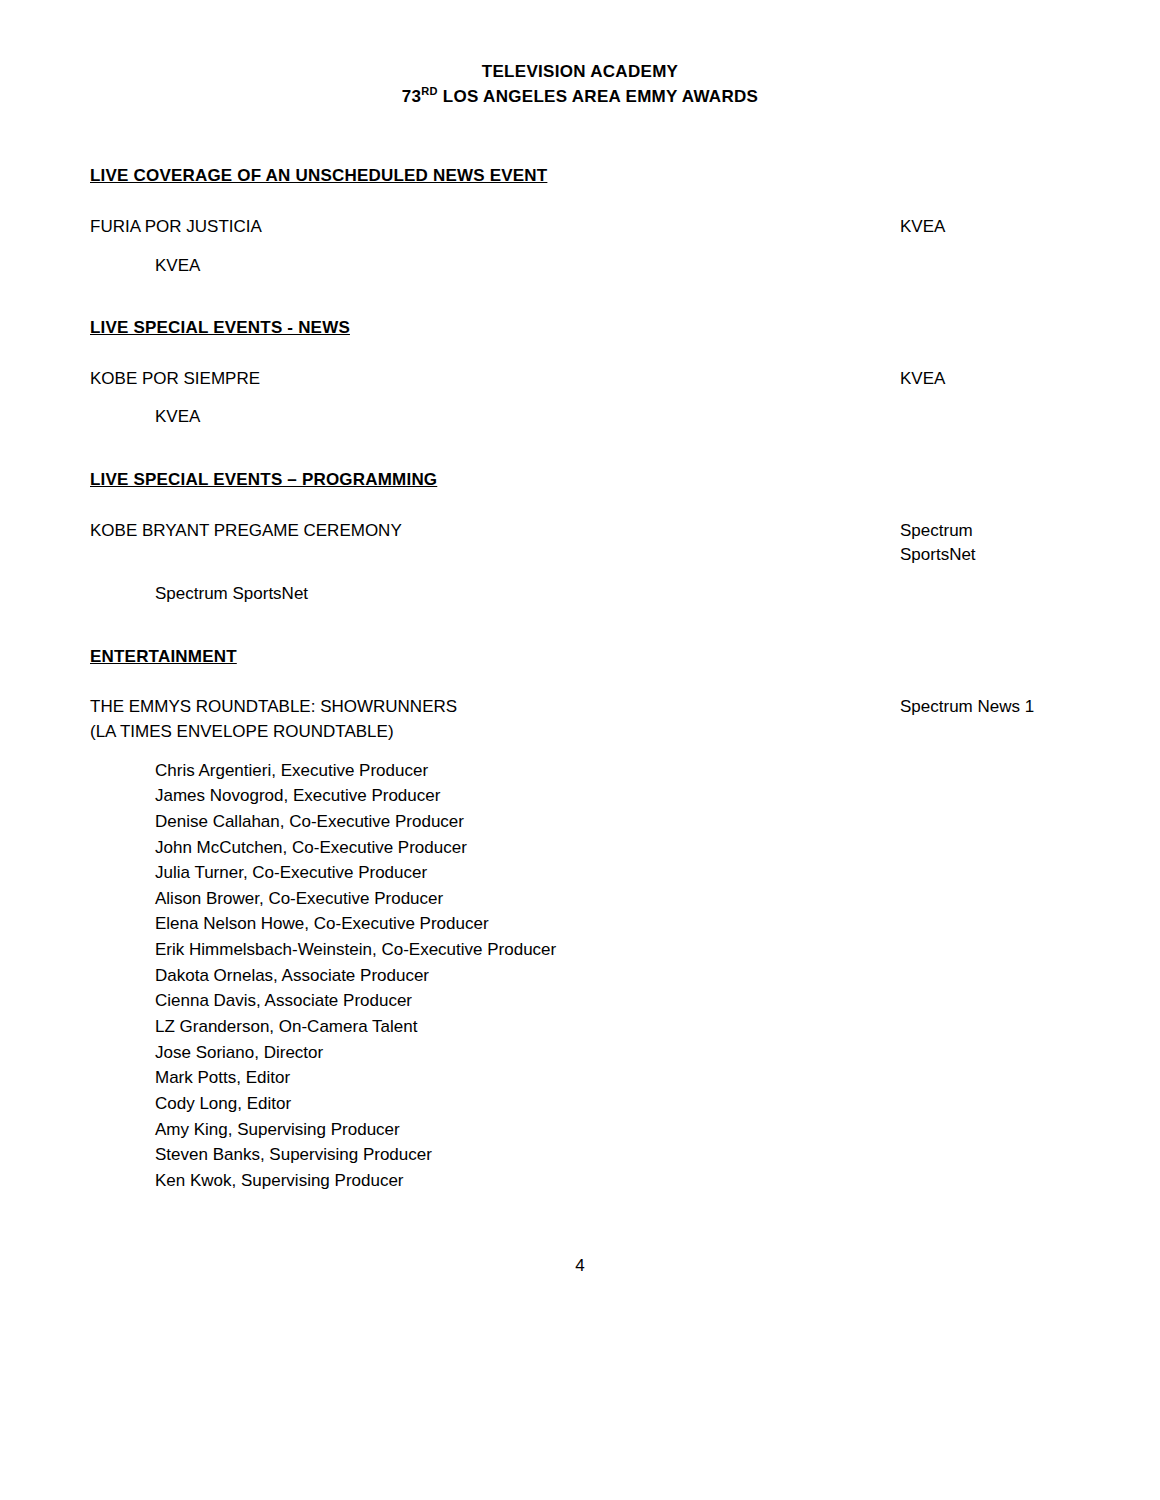TELEVISION ACADEMY
73RD LOS ANGELES AREA EMMY AWARDS
LIVE COVERAGE OF AN UNSCHEDULED NEWS EVENT
FURIA POR JUSTICIA
KVEA
KVEA
LIVE SPECIAL EVENTS - NEWS
KOBE POR SIEMPRE
KVEA
KVEA
LIVE SPECIAL EVENTS – PROGRAMMING
KOBE BRYANT PREGAME CEREMONY
Spectrum
SportsNet
Spectrum SportsNet
ENTERTAINMENT
THE EMMYS ROUNDTABLE: SHOWRUNNERS
(LA TIMES ENVELOPE ROUNDTABLE)
Spectrum News 1
Chris Argentieri, Executive Producer
James Novogrod, Executive Producer
Denise Callahan, Co-Executive Producer
John McCutchen, Co-Executive Producer
Julia Turner, Co-Executive Producer
Alison Brower, Co-Executive Producer
Elena Nelson Howe, Co-Executive Producer
Erik Himmelsbach-Weinstein, Co-Executive Producer
Dakota Ornelas, Associate Producer
Cienna Davis, Associate Producer
LZ Granderson, On-Camera Talent
Jose Soriano, Director
Mark Potts, Editor
Cody Long, Editor
Amy King, Supervising Producer
Steven Banks, Supervising Producer
Ken Kwok, Supervising Producer
4